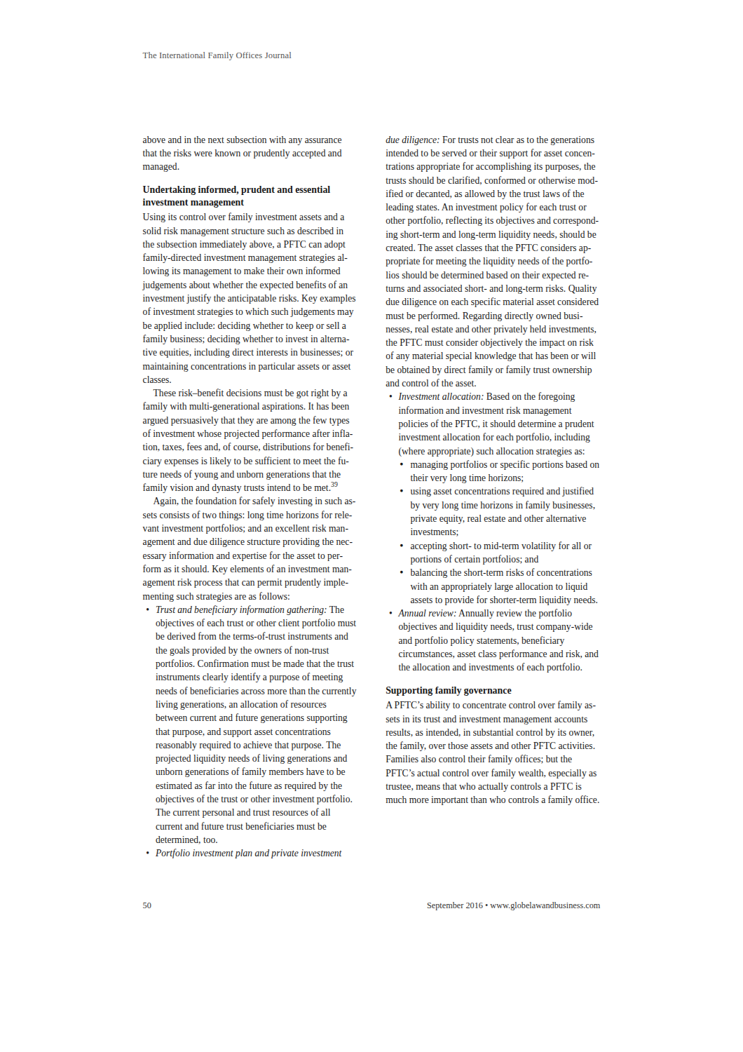The International Family Offices Journal
above and in the next subsection with any assurance that the risks were known or prudently accepted and managed.
Undertaking informed, prudent and essential investment management
Using its control over family investment assets and a solid risk management structure such as described in the subsection immediately above, a PFTC can adopt family-directed investment management strategies allowing its management to make their own informed judgements about whether the expected benefits of an investment justify the anticipatable risks. Key examples of investment strategies to which such judgements may be applied include: deciding whether to keep or sell a family business; deciding whether to invest in alternative equities, including direct interests in businesses; or maintaining concentrations in particular assets or asset classes.
These risk–benefit decisions must be got right by a family with multi-generational aspirations. It has been argued persuasively that they are among the few types of investment whose projected performance after inflation, taxes, fees and, of course, distributions for beneficiary expenses is likely to be sufficient to meet the future needs of young and unborn generations that the family vision and dynasty trusts intend to be met.39
Again, the foundation for safely investing in such assets consists of two things: long time horizons for relevant investment portfolios; and an excellent risk management and due diligence structure providing the necessary information and expertise for the asset to perform as it should. Key elements of an investment management risk process that can permit prudently implementing such strategies are as follows:
Trust and beneficiary information gathering: The objectives of each trust or other client portfolio must be derived from the terms-of-trust instruments and the goals provided by the owners of non-trust portfolios. Confirmation must be made that the trust instruments clearly identify a purpose of meeting needs of beneficiaries across more than the currently living generations, an allocation of resources between current and future generations supporting that purpose, and support asset concentrations reasonably required to achieve that purpose. The projected liquidity needs of living generations and unborn generations of family members have to be estimated as far into the future as required by the objectives of the trust or other investment portfolio. The current personal and trust resources of all current and future trust beneficiaries must be determined, too.
Portfolio investment plan and private investment
due diligence: For trusts not clear as to the generations intended to be served or their support for asset concentrations appropriate for accomplishing its purposes, the trusts should be clarified, conformed or otherwise modified or decanted, as allowed by the trust laws of the leading states. An investment policy for each trust or other portfolio, reflecting its objectives and corresponding short-term and long-term liquidity needs, should be created. The asset classes that the PFTC considers appropriate for meeting the liquidity needs of the portfolios should be determined based on their expected returns and associated short- and long-term risks. Quality due diligence on each specific material asset considered must be performed. Regarding directly owned businesses, real estate and other privately held investments, the PFTC must consider objectively the impact on risk of any material special knowledge that has been or will be obtained by direct family or family trust ownership and control of the asset.
Investment allocation: Based on the foregoing information and investment risk management policies of the PFTC, it should determine a prudent investment allocation for each portfolio, including (where appropriate) such allocation strategies as:
managing portfolios or specific portions based on their very long time horizons;
using asset concentrations required and justified by very long time horizons in family businesses, private equity, real estate and other alternative investments;
accepting short- to mid-term volatility for all or portions of certain portfolios; and
balancing the short-term risks of concentrations with an appropriately large allocation to liquid assets to provide for shorter-term liquidity needs.
Annual review: Annually review the portfolio objectives and liquidity needs, trust company-wide and portfolio policy statements, beneficiary circumstances, asset class performance and risk, and the allocation and investments of each portfolio.
Supporting family governance
A PFTC’s ability to concentrate control over family assets in its trust and investment management accounts results, as intended, in substantial control by its owner, the family, over those assets and other PFTC activities. Families also control their family offices; but the PFTC’s actual control over family wealth, especially as trustee, means that who actually controls a PFTC is much more important than who controls a family office.
50 September 2016 • www.globelawandbusiness.com